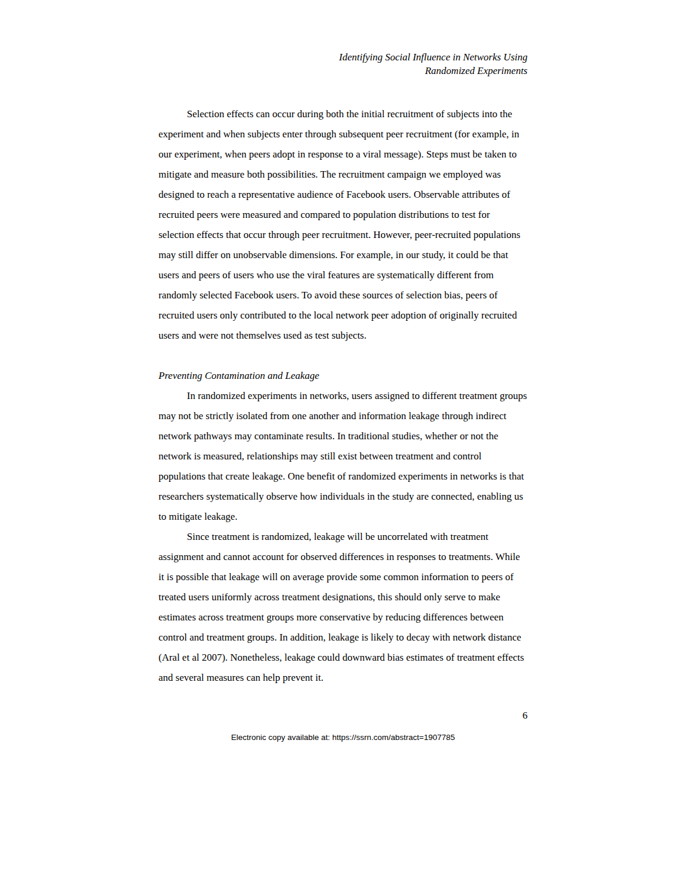Identifying Social Influence in Networks Using
Randomized Experiments
Selection effects can occur during both the initial recruitment of subjects into the experiment and when subjects enter through subsequent peer recruitment (for example, in our experiment, when peers adopt in response to a viral message). Steps must be taken to mitigate and measure both possibilities. The recruitment campaign we employed was designed to reach a representative audience of Facebook users. Observable attributes of recruited peers were measured and compared to population distributions to test for selection effects that occur through peer recruitment. However, peer-recruited populations may still differ on unobservable dimensions. For example, in our study, it could be that users and peers of users who use the viral features are systematically different from randomly selected Facebook users. To avoid these sources of selection bias, peers of recruited users only contributed to the local network peer adoption of originally recruited users and were not themselves used as test subjects.
Preventing Contamination and Leakage
In randomized experiments in networks, users assigned to different treatment groups may not be strictly isolated from one another and information leakage through indirect network pathways may contaminate results. In traditional studies, whether or not the network is measured, relationships may still exist between treatment and control populations that create leakage. One benefit of randomized experiments in networks is that researchers systematically observe how individuals in the study are connected, enabling us to mitigate leakage.
Since treatment is randomized, leakage will be uncorrelated with treatment assignment and cannot account for observed differences in responses to treatments. While it is possible that leakage will on average provide some common information to peers of treated users uniformly across treatment designations, this should only serve to make estimates across treatment groups more conservative by reducing differences between control and treatment groups. In addition, leakage is likely to decay with network distance (Aral et al 2007). Nonetheless, leakage could downward bias estimates of treatment effects and several measures can help prevent it.
6
Electronic copy available at: https://ssrn.com/abstract=1907785